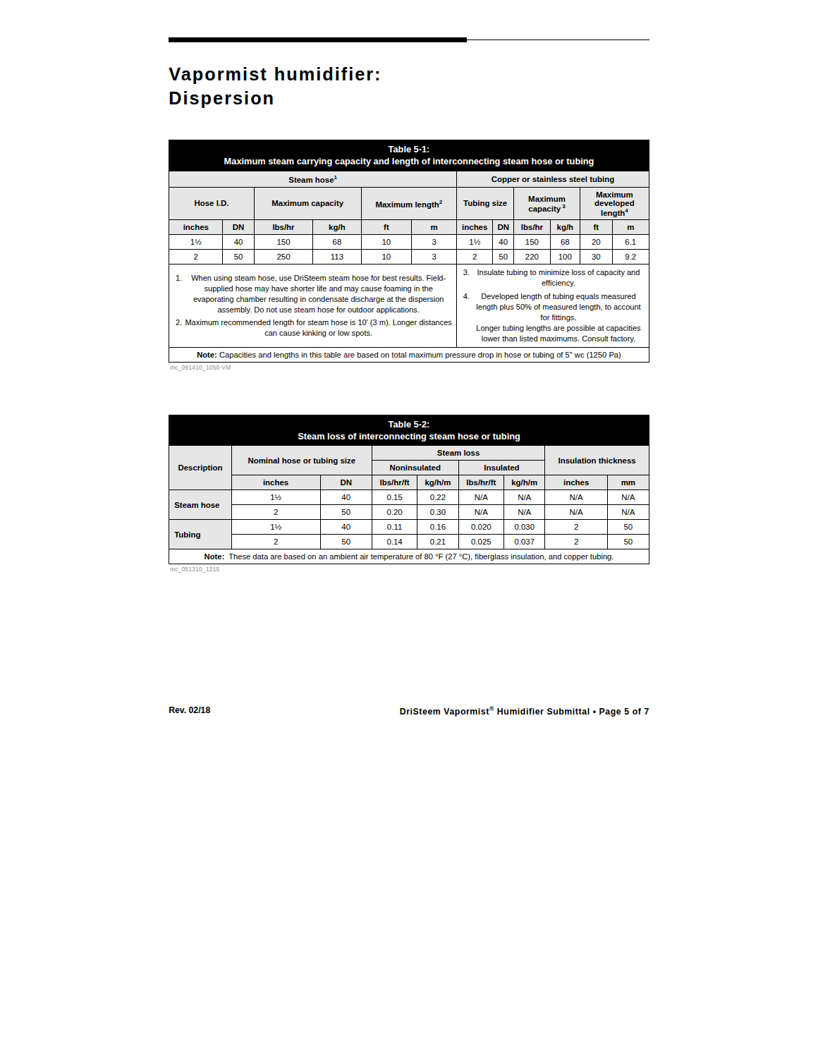Vapormist humidifier:Dispersion
| Table 5-1: Maximum steam carrying capacity and length of interconnecting steam hose or tubing |
| Steam hose 1 | Copper or stainless steel tubing |
| Hose I.D. | Maximum capacity | Maximum length 2 | Tubing size | Maximum capacity 3 | Maximum developed length 4 |
| inches | DN | lbs/hr | kg/h | ft | m | inches | DN | lbs/hr | kg/h | ft | m |
| 1½ | 40 | 150 | 68 | 10 | 3 | 1½ | 40 | 150 | 68 | 20 | 6.1 |
| 2 | 50 | 250 | 113 | 10 | 3 | 2 | 50 | 220 | 100 | 30 | 9.2 |
| When using steam hose, use DriSteem steam hose for best results. Field-supplied hose may have shorter life and may cause foaming in the evaporating chamber resulting in condensate discharge at the dispersion assembly. Do not use steam hose for outdoor applications. Maximum recommended length for steam hose is 10' (3 m). Longer distances can cause kinking or low spots. | Insulate tubing to minimize loss of capacity and efficiency. Developed length of tubing equals measured length plus 50% of measured length, to account for fittings. Longer tubing lengths are possible at capacities lower than listed maximums. Consult factory. |
| Note: Capacities and lengths in this table are based on total maximum pressure drop in hose or tubing of 5" wc (1250 Pa) |
mc_091410_1050-VM
| Table 5-2: Steam loss of interconnecting steam hose or tubing |
| Description | Nominal hose or tubing size | Steam loss | Insulation thickness |
| Noninsulated | Insulated |
| inches | DN | lbs/hr/ft | kg/h/m | lbs/hr/ft | kg/h/m | inches | mm |
| Steam hose | 1½ | 40 | 0.15 | 0.22 | N/A | N/A | N/A | N/A |
| 2 | 50 | 0.20 | 0.30 | N/A | N/A | N/A | N/A |
| Tubing | 1½ | 40 | 0.11 | 0.16 | 0.020 | 0.030 | 2 | 50 |
| 2 | 50 | 0.14 | 0.21 | 0.025 | 0.037 | 2 | 50 |
| Note: These data are based on an ambient air temperature of 80 °F (27 °C), fiberglass insulation, and copper tubing. |
mc_051310_1215
Rev. 02/18
DriSteem Vapormist® Humidifier Submittal • Page 5 of 7